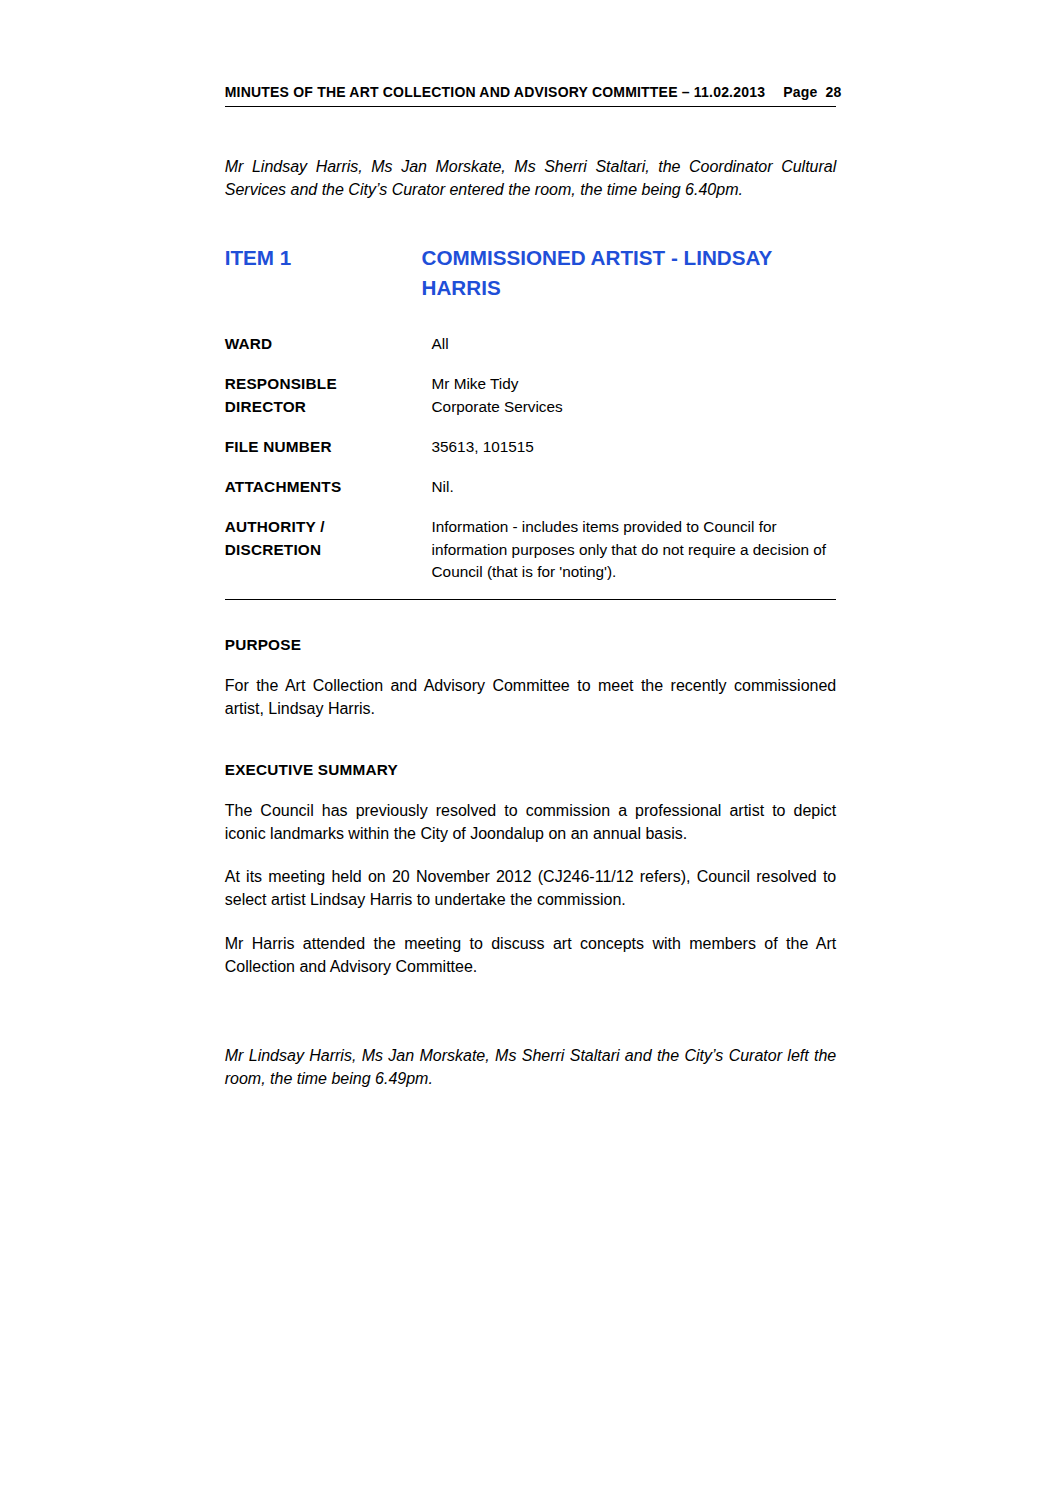MINUTES OF THE ART COLLECTION AND ADVISORY COMMITTEE – 11.02.2013 Page 28
Mr Lindsay Harris, Ms Jan Morskate, Ms Sherri Staltari, the Coordinator Cultural Services and the City’s Curator entered the room, the time being 6.40pm.
ITEM 1 COMMISSIONED ARTIST - LINDSAY HARRIS
| WARD | All |
| RESPONSIBLE DIRECTOR | Mr Mike Tidy Corporate Services |
| FILE NUMBER | 35613, 101515 |
| ATTACHMENTS | Nil. |
| AUTHORITY / DISCRETION | Information - includes items provided to Council for information purposes only that do not require a decision of Council (that is for 'noting'). |
PURPOSE
For the Art Collection and Advisory Committee to meet the recently commissioned artist, Lindsay Harris.
EXECUTIVE SUMMARY
The Council has previously resolved to commission a professional artist to depict iconic landmarks within the City of Joondalup on an annual basis.
At its meeting held on 20 November 2012 (CJ246-11/12 refers), Council resolved to select artist Lindsay Harris to undertake the commission.
Mr Harris attended the meeting to discuss art concepts with members of the Art Collection and Advisory Committee.
Mr Lindsay Harris, Ms Jan Morskate, Ms Sherri Staltari and the City’s Curator left the room, the time being 6.49pm.